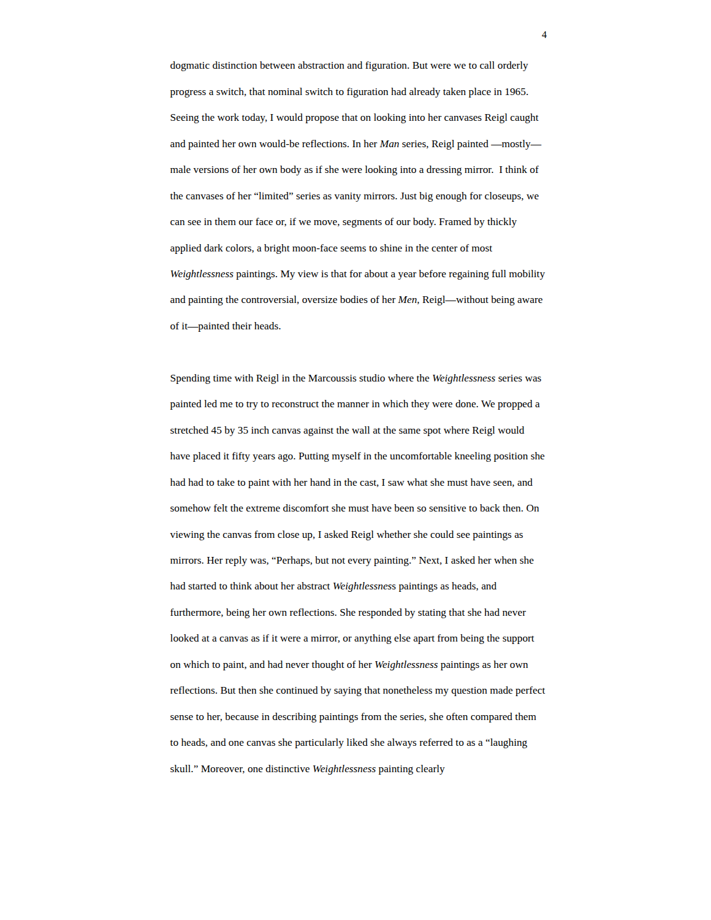4
dogmatic distinction between abstraction and figuration. But were we to call orderly progress a switch, that nominal switch to figuration had already taken place in 1965. Seeing the work today, I would propose that on looking into her canvases Reigl caught and painted her own would-be reflections. In her Man series, Reigl painted —mostly—male versions of her own body as if she were looking into a dressing mirror. I think of the canvases of her “limited” series as vanity mirrors. Just big enough for closeups, we can see in them our face or, if we move, segments of our body. Framed by thickly applied dark colors, a bright moon-face seems to shine in the center of most Weightlessness paintings. My view is that for about a year before regaining full mobility and painting the controversial, oversize bodies of her Men, Reigl—without being aware of it—painted their heads.
Spending time with Reigl in the Marcoussis studio where the Weightlessness series was painted led me to try to reconstruct the manner in which they were done. We propped a stretched 45 by 35 inch canvas against the wall at the same spot where Reigl would have placed it fifty years ago. Putting myself in the uncomfortable kneeling position she had had to take to paint with her hand in the cast, I saw what she must have seen, and somehow felt the extreme discomfort she must have been so sensitive to back then. On viewing the canvas from close up, I asked Reigl whether she could see paintings as mirrors. Her reply was, “Perhaps, but not every painting.” Next, I asked her when she had started to think about her abstract Weightlessness paintings as heads, and furthermore, being her own reflections. She responded by stating that she had never looked at a canvas as if it were a mirror, or anything else apart from being the support on which to paint, and had never thought of her Weightlessness paintings as her own reflections. But then she continued by saying that nonetheless my question made perfect sense to her, because in describing paintings from the series, she often compared them to heads, and one canvas she particularly liked she always referred to as a “laughing skull.” Moreover, one distinctive Weightlessness painting clearly